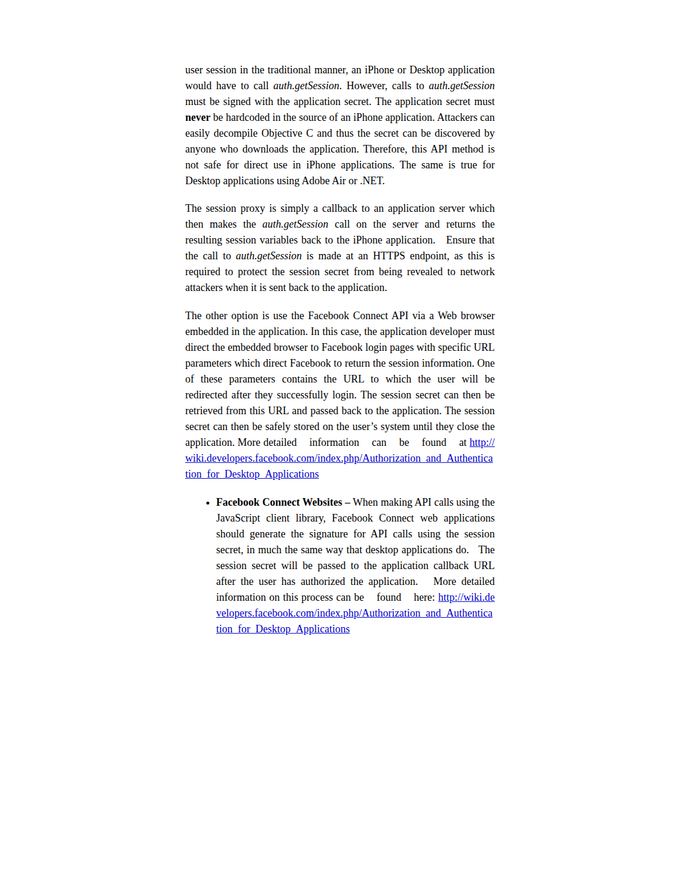user session in the traditional manner, an iPhone or Desktop application would have to call auth.getSession. However, calls to auth.getSession must be signed with the application secret. The application secret must never be hardcoded in the source of an iPhone application. Attackers can easily decompile Objective C and thus the secret can be discovered by anyone who downloads the application. Therefore, this API method is not safe for direct use in iPhone applications. The same is true for Desktop applications using Adobe Air or .NET.
The session proxy is simply a callback to an application server which then makes the auth.getSession call on the server and returns the resulting session variables back to the iPhone application. Ensure that the call to auth.getSession is made at an HTTPS endpoint, as this is required to protect the session secret from being revealed to network attackers when it is sent back to the application.
The other option is use the Facebook Connect API via a Web browser embedded in the application. In this case, the application developer must direct the embedded browser to Facebook login pages with specific URL parameters which direct Facebook to return the session information. One of these parameters contains the URL to which the user will be redirected after they successfully login. The session secret can then be retrieved from this URL and passed back to the application. The session secret can then be safely stored on the user’s system until they close the application. More detailed information can be found at http://wiki.developers.facebook.com/index.php/Authorization_and_Authentication_for_Desktop_Applications
Facebook Connect Websites – When making API calls using the JavaScript client library, Facebook Connect web applications should generate the signature for API calls using the session secret, in much the same way that desktop applications do. The session secret will be passed to the application callback URL after the user has authorized the application. More detailed information on this process can be found here: http://wiki.developers.facebook.com/index.php/Authorization_and_Authentication_for_Desktop_Applications